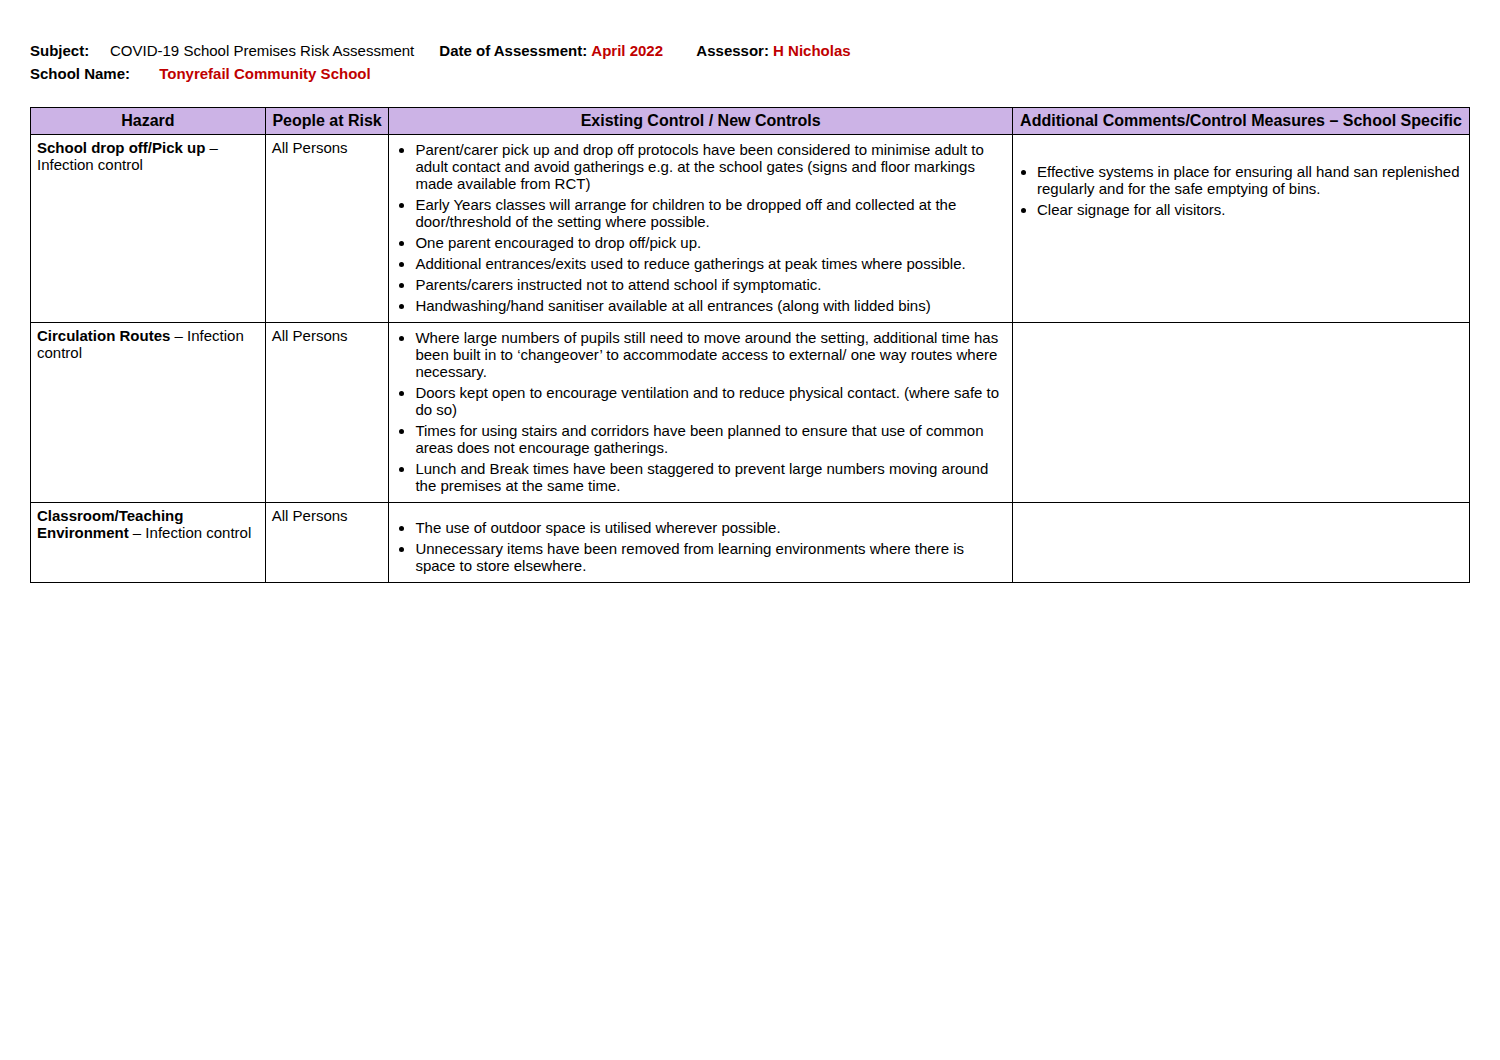Subject: COVID-19 School Premises Risk Assessment Date of Assessment: April 2022 Assessor: H Nicholas School Name: Tonyrefail Community School
| Hazard | People at Risk | Existing Control / New Controls | Additional Comments/Control Measures – School Specific |
| --- | --- | --- | --- |
| School drop off/Pick up – Infection control | All Persons | Parent/carer pick up and drop off protocols have been considered to minimise adult to adult contact and avoid gatherings e.g. at the school gates (signs and floor markings made available from RCT) Early Years classes will arrange for children to be dropped off and collected at the door/threshold of the setting where possible. One parent encouraged to drop off/pick up. Additional entrances/exits used to reduce gatherings at peak times where possible. Parents/carers instructed not to attend school if symptomatic. Handwashing/hand sanitiser available at all entrances (along with lidded bins) | Effective systems in place for ensuring all hand san replenished regularly and for the safe emptying of bins. Clear signage for all visitors. |
| Circulation Routes – Infection control | All Persons | Where large numbers of pupils still need to move around the setting, additional time has been built in to ‘changeover’ to accommodate access to external/ one way routes where necessary. Doors kept open to encourage ventilation and to reduce physical contact. (where safe to do so) Times for using stairs and corridors have been planned to ensure that use of common areas does not encourage gatherings. Lunch and Break times have been staggered to prevent large numbers moving around the premises at the same time. | |
| Classroom/Teaching Environment – Infection control | All Persons | The use of outdoor space is utilised wherever possible. Unnecessary items have been removed from learning environments where there is space to store elsewhere. | |